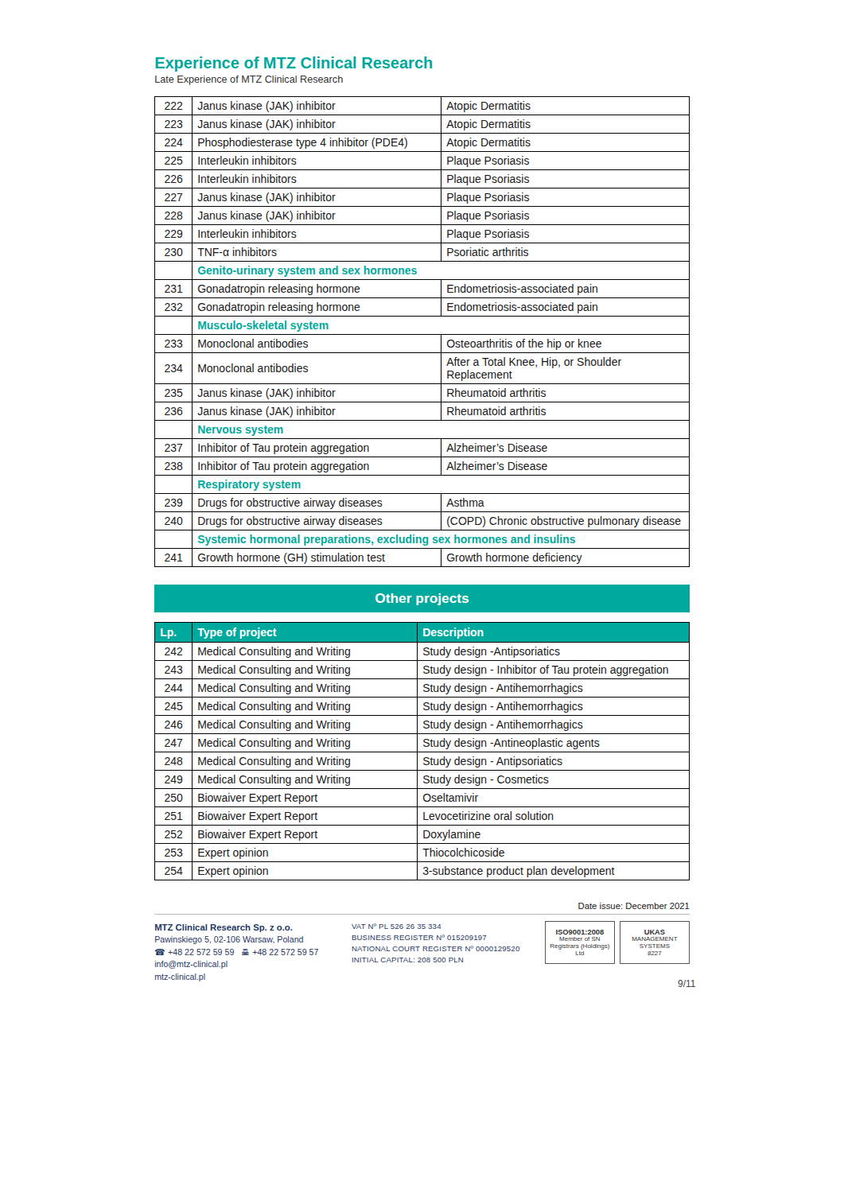Experience of MTZ Clinical Research
Late Experience of MTZ Clinical Research
| 222 | Janus kinase (JAK) inhibitor | Atopic Dermatitis |
| 223 | Janus kinase (JAK) inhibitor | Atopic Dermatitis |
| 224 | Phosphodiesterase type 4 inhibitor (PDE4) | Atopic Dermatitis |
| 225 | Interleukin inhibitors | Plaque Psoriasis |
| 226 | Interleukin inhibitors | Plaque Psoriasis |
| 227 | Janus kinase (JAK) inhibitor | Plaque Psoriasis |
| 228 | Janus kinase (JAK) inhibitor | Plaque Psoriasis |
| 229 | Interleukin inhibitors | Plaque Psoriasis |
| 230 | TNF-α inhibitors | Psoriatic arthritis |
| | Genito-urinary system and sex hormones |
| 231 | Gonadatropin releasing hormone | Endometriosis-associated pain |
| 232 | Gonadatropin releasing hormone | Endometriosis-associated pain |
| | Musculo-skeletal system |
| 233 | Monoclonal antibodies | Osteoarthritis of the hip or knee |
| 234 | Monoclonal antibodies | After a Total Knee, Hip, or Shoulder Replacement |
| 235 | Janus kinase (JAK) inhibitor | Rheumatoid arthritis |
| 236 | Janus kinase (JAK) inhibitor | Rheumatoid arthritis |
| | Nervous system |
| 237 | Inhibitor of Tau protein aggregation | Alzheimer’s Disease |
| 238 | Inhibitor of Tau protein aggregation | Alzheimer’s Disease |
| | Respiratory system |
| 239 | Drugs for obstructive airway diseases | Asthma |
| 240 | Drugs for obstructive airway diseases | (COPD) Chronic obstructive pulmonary disease |
| | Systemic hormonal preparations, excluding sex hormones and insulins |
| 241 | Growth hormone (GH) stimulation test | Growth hormone deficiency |
Other projects
| Lp. | Type of project | Description |
| --- | --- | --- |
| 242 | Medical Consulting and Writing | Study design -Antipsoriatics |
| 243 | Medical Consulting and Writing | Study design - Inhibitor of Tau protein aggregation |
| 244 | Medical Consulting and Writing | Study design - Antihemorrhagics |
| 245 | Medical Consulting and Writing | Study design - Antihemorrhagics |
| 246 | Medical Consulting and Writing | Study design - Antihemorrhagics |
| 247 | Medical Consulting and Writing | Study design -Antineoplastic agents |
| 248 | Medical Consulting and Writing | Study design - Antipsoriatics |
| 249 | Medical Consulting and Writing | Study design - Cosmetics |
| 250 | Biowaiver Expert Report | Oseltamivir |
| 251 | Biowaiver Expert Report | Levocetirizine oral solution |
| 252 | Biowaiver Expert Report | Doxylamine |
| 253 | Expert opinion | Thiocolchicoside |
| 254 | Expert opinion | 3-substance product plan development |
Date issue: December 2021
MTZ Clinical Research Sp. z o.o.
Pawinskiego 5, 02-106 Warsaw, Poland
☎ +48 22 572 59 59 🖶 +48 22 572 59 57
info@mtz-clinical.pl
mtz-clinical.pl
VAT Nº PL 526 26 35 334
Business Register Nº 015209197
National Court Register Nº 0000129520
Initial Capital: 208 500 PLN
ISO9001:2008
Member of SN Registrars (Holdings) Ltd
UKAS
MANAGEMENT SYSTEMS
8227
9/11